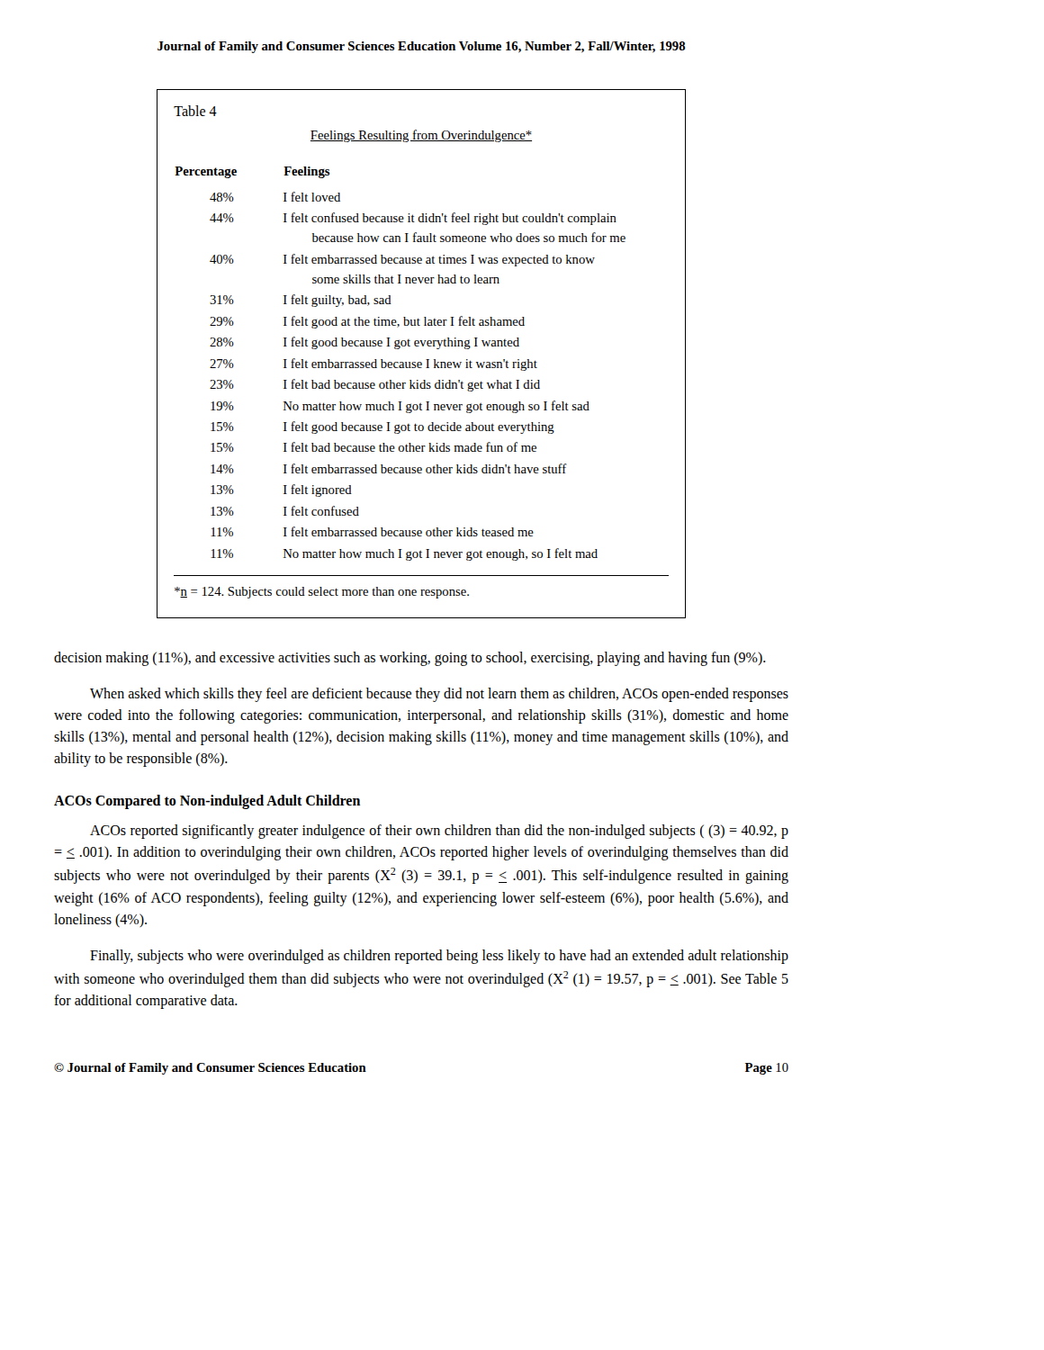Journal of Family and Consumer Sciences Education Volume 16, Number 2, Fall/Winter, 1998
Table 4
Feelings Resulting from Overindulgence*
| Percentage | Feelings |
| --- | --- |
| 48% | I felt loved |
| 44% | I felt confused because it didn't feel right but couldn't complain because how can I fault someone who does so much for me |
| 40% | I felt embarrassed because at times I was expected to know some skills that I never had to learn |
| 31% | I felt guilty, bad, sad |
| 29% | I felt good at the time, but later I felt ashamed |
| 28% | I felt good because I got everything I wanted |
| 27% | I felt embarrassed because I knew it wasn't right |
| 23% | I felt bad because other kids didn't get what I did |
| 19% | No matter how much I got I never got enough so I felt sad |
| 15% | I felt good because I got to decide about everything |
| 15% | I felt bad because the other kids made fun of me |
| 14% | I felt embarrassed because other kids didn't have stuff |
| 13% | I felt ignored |
| 13% | I felt confused |
| 11% | I felt embarrassed because other kids teased me |
| 11% | No matter how much I got I never got enough, so I felt mad |
*n = 124. Subjects could select more than one response.
decision making (11%), and excessive activities such as working, going to school, exercising, playing and having fun (9%).
When asked which skills they feel are deficient because they did not learn them as children, ACOs open-ended responses were coded into the following categories: communication, interpersonal, and relationship skills (31%), domestic and home skills (13%), mental and personal health (12%), decision making skills (11%), money and time management skills (10%), and ability to be responsible (8%).
ACOs Compared to Non-indulged Adult Children
ACOs reported significantly greater indulgence of their own children than did the non-indulged subjects ( (3) = 40.92, p = < .001). In addition to overindulging their own children, ACOs reported higher levels of overindulging themselves than did subjects who were not overindulged by their parents (X2 (3) = 39.1, p = < .001). This self-indulgence resulted in gaining weight (16% of ACO respondents), feeling guilty (12%), and experiencing lower self-esteem (6%), poor health (5.6%), and loneliness (4%).
Finally, subjects who were overindulged as children reported being less likely to have had an extended adult relationship with someone who overindulged them than did subjects who were not overindulged (X2 (1) = 19.57, p = < .001). See Table 5 for additional comparative data.
© Journal of Family and Consumer Sciences Education
Page 10